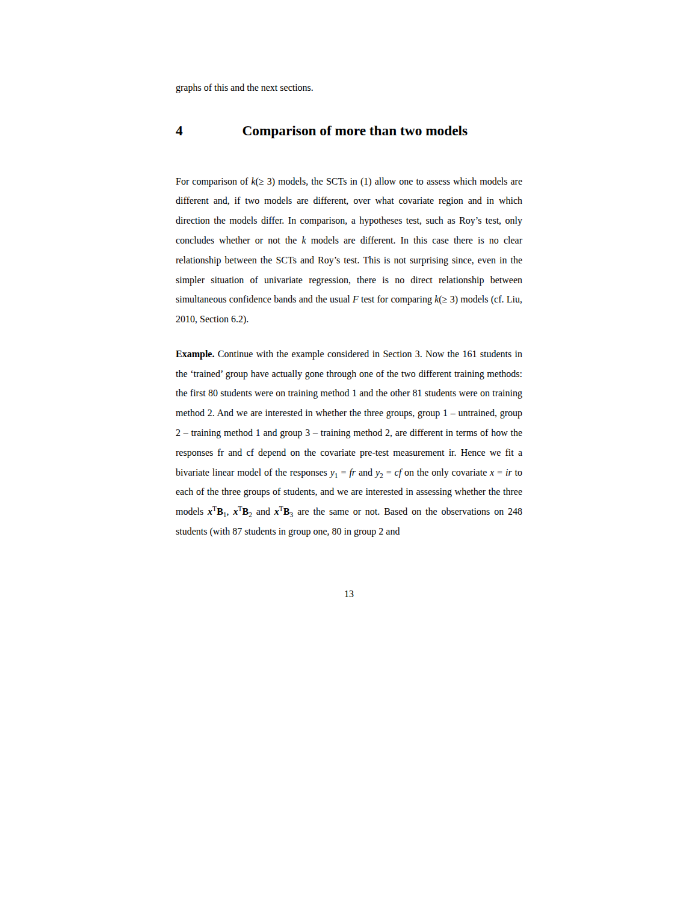graphs of this and the next sections.
4 Comparison of more than two models
For comparison of k(≥ 3) models, the SCTs in (1) allow one to assess which models are different and, if two models are different, over what covariate region and in which direction the models differ. In comparison, a hypotheses test, such as Roy’s test, only concludes whether or not the k models are different. In this case there is no clear relationship between the SCTs and Roy’s test. This is not surprising since, even in the simpler situation of univariate regression, there is no direct relationship between simultaneous confidence bands and the usual F test for comparing k(≥ 3) models (cf. Liu, 2010, Section 6.2).
Example. Continue with the example considered in Section 3. Now the 161 students in the ‘trained’ group have actually gone through one of the two different training methods: the first 80 students were on training method 1 and the other 81 students were on training method 2. And we are interested in whether the three groups, group 1 – untrained, group 2 – training method 1 and group 3 – training method 2, are different in terms of how the responses fr and cf depend on the covariate pre-test measurement ir. Hence we fit a bivariate linear model of the responses y1 = fr and y2 = cf on the only covariate x = ir to each of the three groups of students, and we are interested in assessing whether the three models xTB1, xTB2 and xTB3 are the same or not. Based on the observations on 248 students (with 87 students in group one, 80 in group 2 and
13